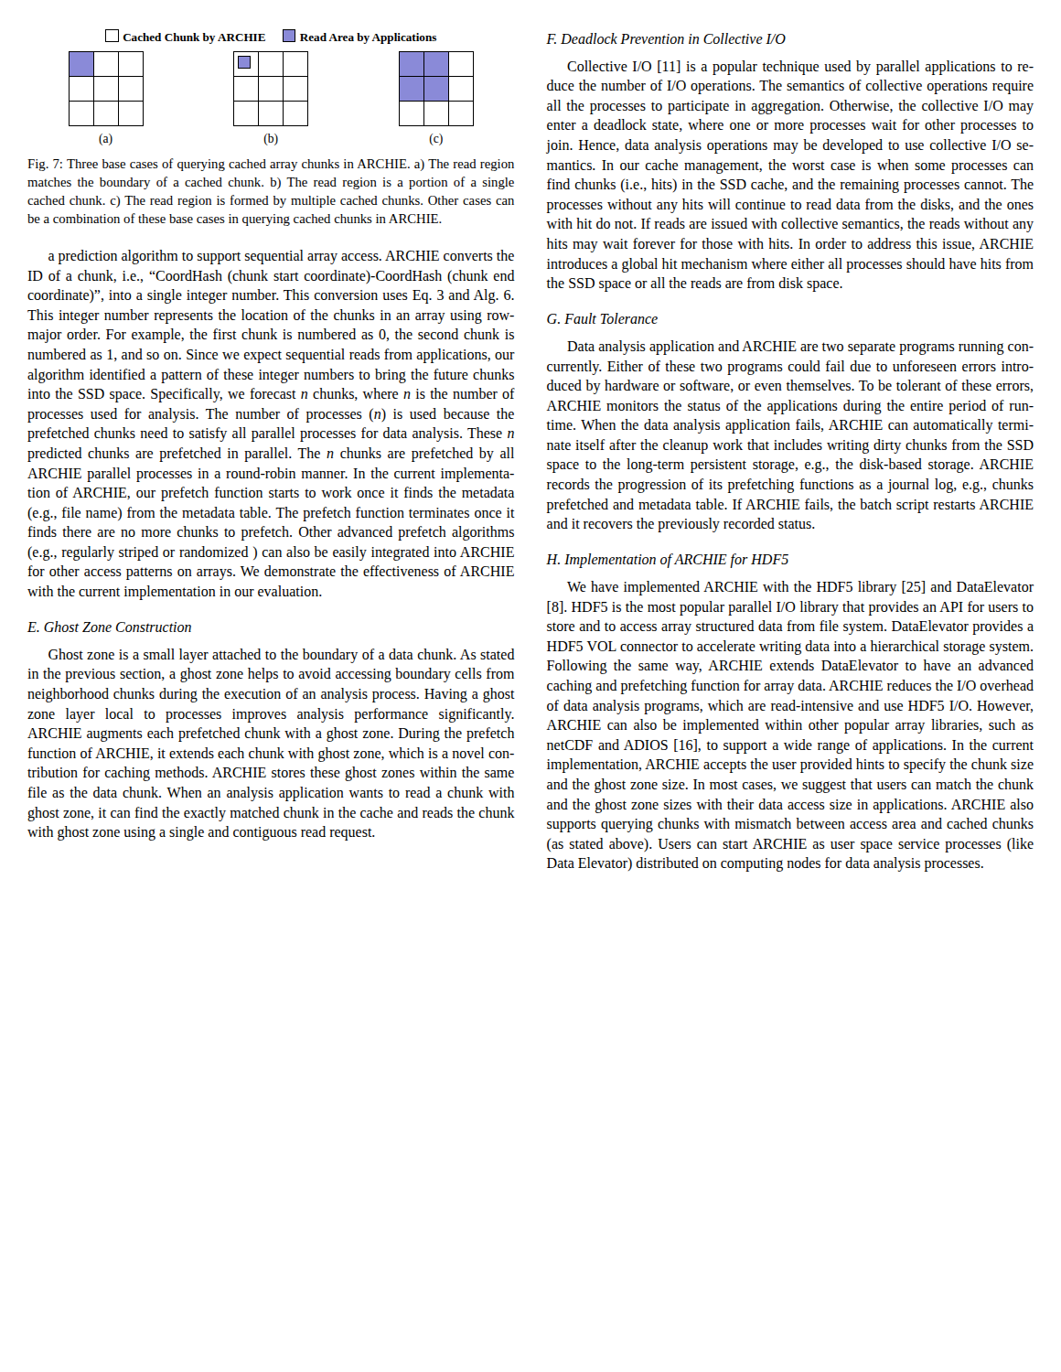Cached Chunk by ARCHIE Read Area by Applications
(a)
(b)
(c)
Fig. 7: Three base cases of querying cached array chunks in ARCHIE. a) The read region matches the boundary of a cached chunk. b) The read region is a portion of a single cached chunk. c) The read region is formed by multiple cached chunks. Other cases can be a combination of these base cases in querying cached chunks in ARCHIE.
a prediction algorithm to support sequential array access. ARCHIE converts the ID of a chunk, i.e., “CoordHash (chunk start coordinate)-CoordHash (chunk end coordinate)”, into a single integer number. This conversion uses Eq. 3 and Alg. 6. This integer number represents the location of the chunks in an array using row-major order. For example, the first chunk is numbered as 0, the second chunk is numbered as 1, and so on. Since we expect sequential reads from applications, our algorithm identified a pattern of these integer numbers to bring the future chunks into the SSD space. Specifically, we forecast n chunks, where n is the number of processes used for analysis. The number of processes (n) is used because the prefetched chunks need to satisfy all parallel processes for data analysis. These n predicted chunks are prefetched in parallel. The n chunks are prefetched by all ARCHIE parallel processes in a round-robin manner. In the current implementation of ARCHIE, our prefetch function starts to work once it finds the metadata (e.g., file name) from the metadata table. The prefetch function terminates once it finds there are no more chunks to prefetch. Other advanced prefetch algorithms (e.g., regularly striped or randomized ) can also be easily integrated into ARCHIE for other access patterns on arrays. We demonstrate the effectiveness of ARCHIE with the current implementation in our evaluation.
E. Ghost Zone Construction
Ghost zone is a small layer attached to the boundary of a data chunk. As stated in the previous section, a ghost zone helps to avoid accessing boundary cells from neighborhood chunks during the execution of an analysis process. Having a ghost zone layer local to processes improves analysis performance significantly. ARCHIE augments each prefetched chunk with a ghost zone. During the prefetch function of ARCHIE, it extends each chunk with ghost zone, which is a novel contribution for caching methods. ARCHIE stores these ghost zones within the same file as the data chunk. When an analysis application wants to read a chunk with ghost zone, it can find the exactly matched chunk in the cache and reads the chunk with ghost zone using a single and contiguous read request.
F. Deadlock Prevention in Collective I/O
Collective I/O [11] is a popular technique used by parallel applications to reduce the number of I/O operations. The semantics of collective operations require all the processes to participate in aggregation. Otherwise, the collective I/O may enter a deadlock state, where one or more processes wait for other processes to join. Hence, data analysis operations may be developed to use collective I/O semantics. In our cache management, the worst case is when some processes can find chunks (i.e., hits) in the SSD cache, and the remaining processes cannot. The processes without any hits will continue to read data from the disks, and the ones with hit do not. If reads are issued with collective semantics, the reads without any hits may wait forever for those with hits. In order to address this issue, ARCHIE introduces a global hit mechanism where either all processes should have hits from the SSD space or all the reads are from disk space.
G. Fault Tolerance
Data analysis application and ARCHIE are two separate programs running concurrently. Either of these two programs could fail due to unforeseen errors introduced by hardware or software, or even themselves. To be tolerant of these errors, ARCHIE monitors the status of the applications during the entire period of runtime. When the data analysis application fails, ARCHIE can automatically terminate itself after the cleanup work that includes writing dirty chunks from the SSD space to the long-term persistent storage, e.g., the disk-based storage. ARCHIE records the progression of its prefetching functions as a journal log, e.g., chunks prefetched and metadata table. If ARCHIE fails, the batch script restarts ARCHIE and it recovers the previously recorded status.
H. Implementation of ARCHIE for HDF5
We have implemented ARCHIE with the HDF5 library [25] and DataElevator [8]. HDF5 is the most popular parallel I/O library that provides an API for users to store and to access array structured data from file system. DataElevator provides a HDF5 VOL connector to accelerate writing data into a hierarchical storage system. Following the same way, ARCHIE extends DataElevator to have an advanced caching and prefetching function for array data. ARCHIE reduces the I/O overhead of data analysis programs, which are read-intensive and use HDF5 I/O. However, ARCHIE can also be implemented within other popular array libraries, such as netCDF and ADIOS [16], to support a wide range of applications. In the current implementation, ARCHIE accepts the user provided hints to specify the chunk size and the ghost zone size. In most cases, we suggest that users can match the chunk and the ghost zone sizes with their data access size in applications. ARCHIE also supports querying chunks with mismatch between access area and cached chunks (as stated above). Users can start ARCHIE as user space service processes (like Data Elevator) distributed on computing nodes for data analysis processes.